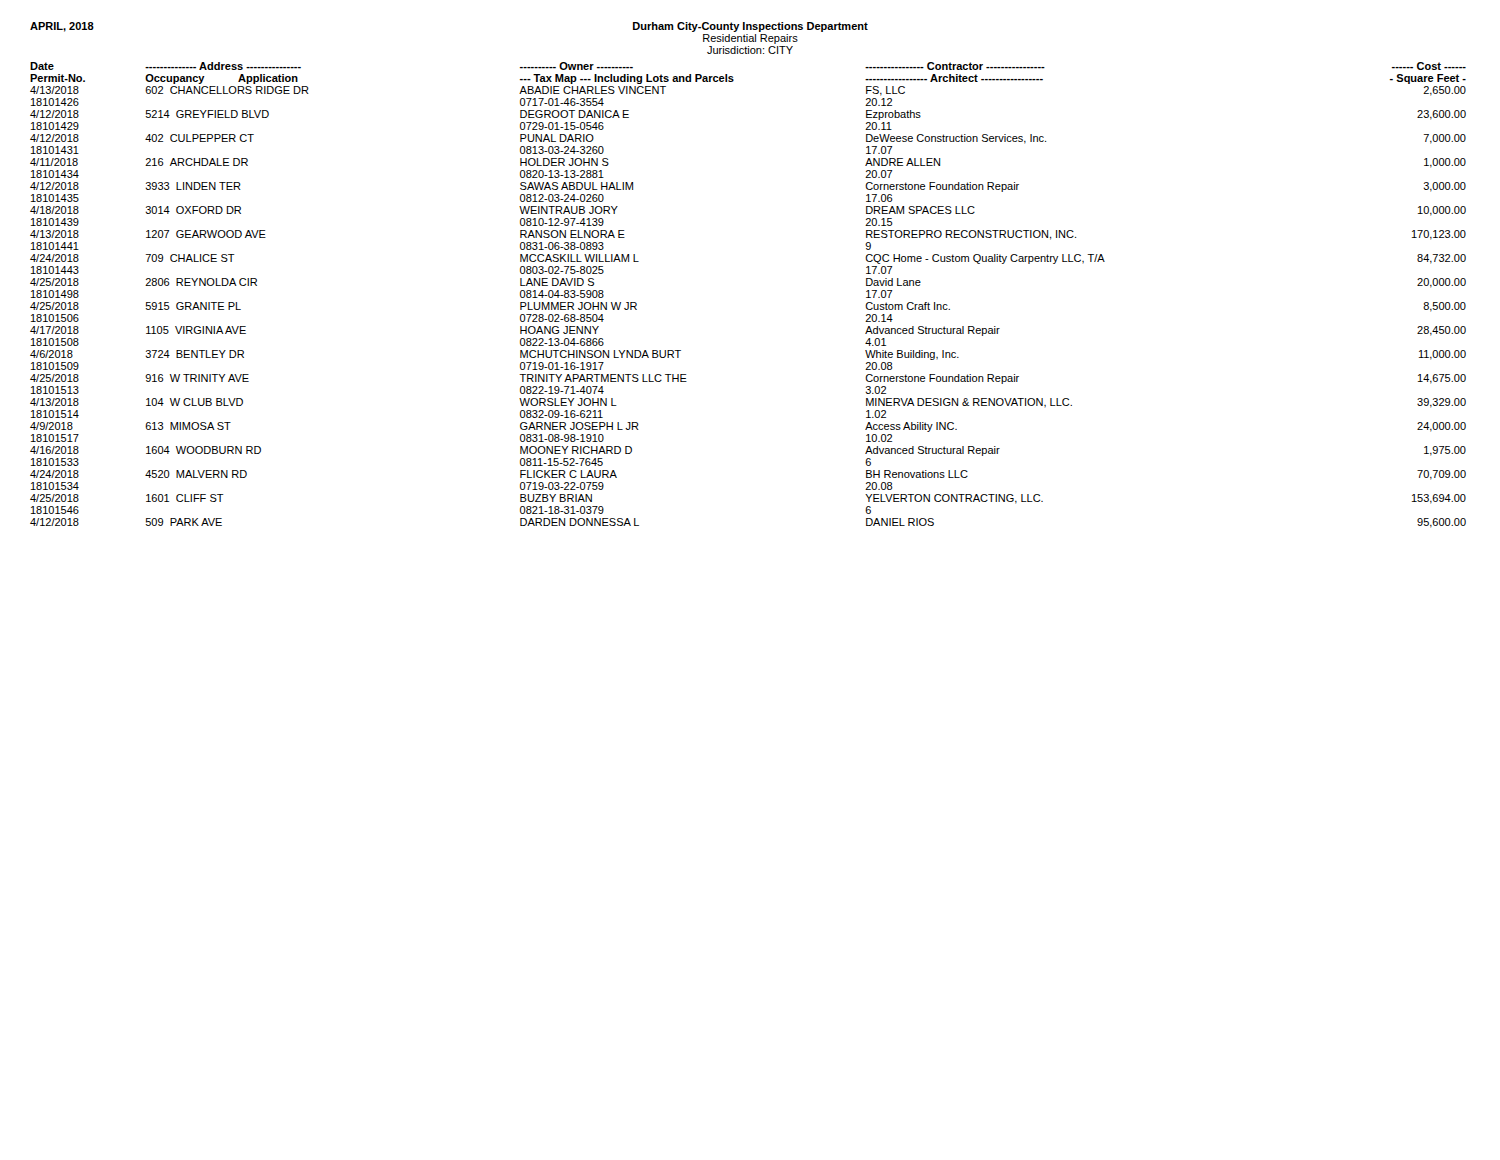APRIL, 2018
Durham City-County Inspections Department
Residential Repairs
Jurisdiction: CITY
| Date | -------------- Address --------------- | ---------- Owner ---------- | ---------------- Contractor ---------------- | ------ Cost ------ |
| --- | --- | --- | --- | --- |
| Permit-No. | Occupancy Application | --- Tax Map --- Including Lots and Parcels | ----------------- Architect ----------------- | - Square Feet - |
| 4/13/2018 | 602 CHANCELLORS RIDGE DR | ABADIE CHARLES VINCENT | FS, LLC | 2,650.00 |
| 18101426 | | 0717-01-46-3554 | 20.12 | |
| 4/12/2018 | 5214 GREYFIELD BLVD | DEGROOT DANICA E | Ezprobaths | 23,600.00 |
| 18101429 | | 0729-01-15-0546 | 20.11 | |
| 4/12/2018 | 402 CULPEPPER CT | PUNAL DARIO | DeWeese Construction Services, Inc. | 7,000.00 |
| 18101431 | | 0813-03-24-3260 | 17.07 | |
| 4/11/2018 | 216 ARCHDALE DR | HOLDER JOHN S | ANDRE ALLEN | 1,000.00 |
| 18101434 | | 0820-13-13-2881 | 20.07 | |
| 4/12/2018 | 3933 LINDEN TER | SAWAS ABDUL HALIM | Cornerstone Foundation Repair | 3,000.00 |
| 18101435 | | 0812-03-24-0260 | 17.06 | |
| 4/18/2018 | 3014 OXFORD DR | WEINTRAUB JORY | DREAM SPACES LLC | 10,000.00 |
| 18101439 | | 0810-12-97-4139 | 20.15 | |
| 4/13/2018 | 1207 GEARWOOD AVE | RANSON ELNORA E | RESTOREPRO RECONSTRUCTION, INC. | 170,123.00 |
| 18101441 | | 0831-06-38-0893 | 9 | |
| 4/24/2018 | 709 CHALICE ST | MCCASKILL WILLIAM L | CQC Home - Custom Quality Carpentry LLC, T/A | 84,732.00 |
| 18101443 | | 0803-02-75-8025 | 17.07 | |
| 4/25/2018 | 2806 REYNOLDA CIR | LANE DAVID S | David Lane | 20,000.00 |
| 18101498 | | 0814-04-83-5908 | 17.07 | |
| 4/25/2018 | 5915 GRANITE PL | PLUMMER JOHN W JR | Custom Craft Inc. | 8,500.00 |
| 18101506 | | 0728-02-68-8504 | 20.14 | |
| 4/17/2018 | 1105 VIRGINIA AVE | HOANG JENNY | Advanced Structural Repair | 28,450.00 |
| 18101508 | | 0822-13-04-6866 | 4.01 | |
| 4/6/2018 | 3724 BENTLEY DR | MCHUTCHINSON LYNDA BURT | White Building, Inc. | 11,000.00 |
| 18101509 | | 0719-01-16-1917 | 20.08 | |
| 4/25/2018 | 916 W TRINITY AVE | TRINITY APARTMENTS LLC THE | Cornerstone Foundation Repair | 14,675.00 |
| 18101513 | | 0822-19-71-4074 | 3.02 | |
| 4/13/2018 | 104 W CLUB BLVD | WORSLEY JOHN L | MINERVA DESIGN & RENOVATION, LLC. | 39,329.00 |
| 18101514 | | 0832-09-16-6211 | 1.02 | |
| 4/9/2018 | 613 MIMOSA ST | GARNER JOSEPH L JR | Access Ability INC. | 24,000.00 |
| 18101517 | | 0831-08-98-1910 | 10.02 | |
| 4/16/2018 | 1604 WOODBURN RD | MOONEY RICHARD D | Advanced Structural Repair | 1,975.00 |
| 18101533 | | 0811-15-52-7645 | 6 | |
| 4/24/2018 | 4520 MALVERN RD | FLICKER C LAURA | BH Renovations LLC | 70,709.00 |
| 18101534 | | 0719-03-22-0759 | 20.08 | |
| 4/25/2018 | 1601 CLIFF ST | BUZBY BRIAN | YELVERTON CONTRACTING, LLC. | 153,694.00 |
| 18101546 | | 0821-18-31-0379 | 6 | |
| 4/12/2018 | 509 PARK AVE | DARDEN DONNESSA L | DANIEL RIOS | 95,600.00 |